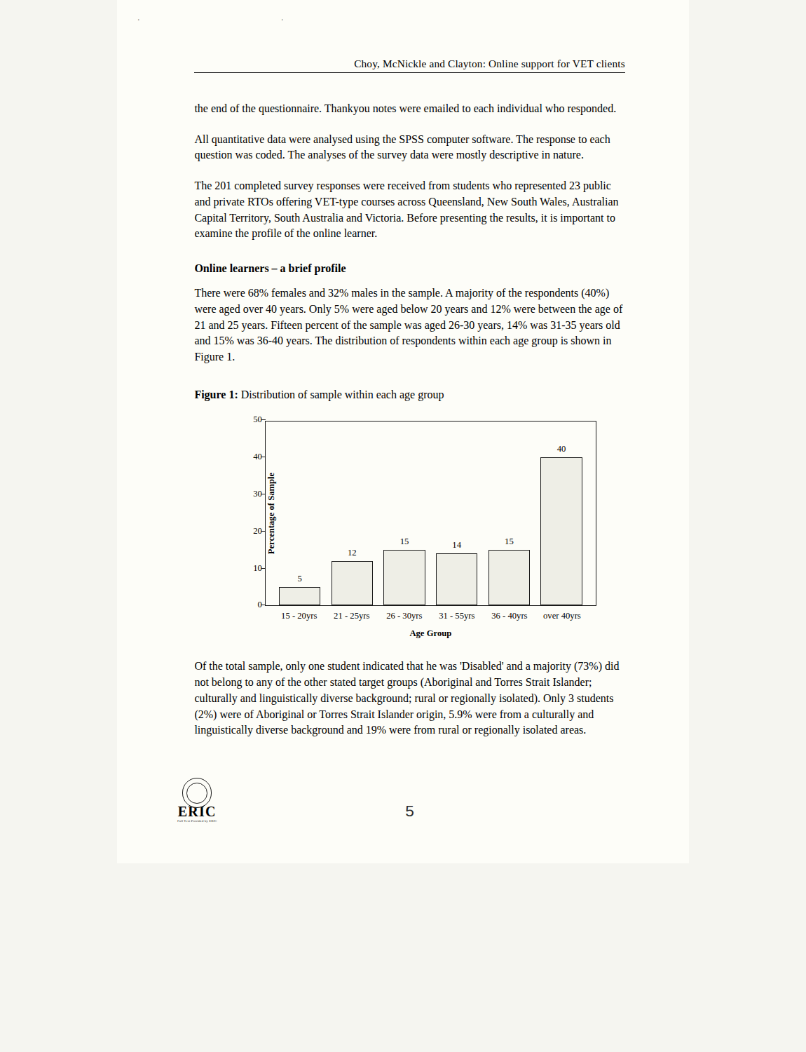· ·
Choy, McNickle and Clayton: Online support for VET clients
the end of the questionnaire. Thankyou notes were emailed to each individual who responded.
All quantitative data were analysed using the SPSS computer software. The response to each question was coded. The analyses of the survey data were mostly descriptive in nature.
The 201 completed survey responses were received from students who represented 23 public and private RTOs offering VET-type courses across Queensland, New South Wales, Australian Capital Territory, South Australia and Victoria. Before presenting the results, it is important to examine the profile of the online learner.
Online learners – a brief profile
There were 68% females and 32% males in the sample. A majority of the respondents (40%) were aged over 40 years. Only 5% were aged below 20 years and 12% were between the age of 21 and 25 years. Fifteen percent of the sample was aged 26-30 years, 14% was 31-35 years old and 15% was 36-40 years. The distribution of respondents within each age group is shown in Figure 1.
Figure 1: Distribution of sample within each age group
Percentage of Sample
0
10
20
30
40
50
5
12
15
14
15
40
15 - 20yrs 21 - 25yrs 26 - 30yrs 31 - 55yrs 36 - 40yrs over 40yrs
Age Group
Of the total sample, only one student indicated that he was 'Disabled' and a majority (73%) did not belong to any of the other stated target groups (Aboriginal and Torres Strait Islander; culturally and linguistically diverse background; rural or regionally isolated). Only 3 students (2%) were of Aboriginal or Torres Strait Islander origin, 5.9% were from a culturally and linguistically diverse background and 19% were from rural or regionally isolated areas.
ERIC
Full Text Provided by ERIC
5